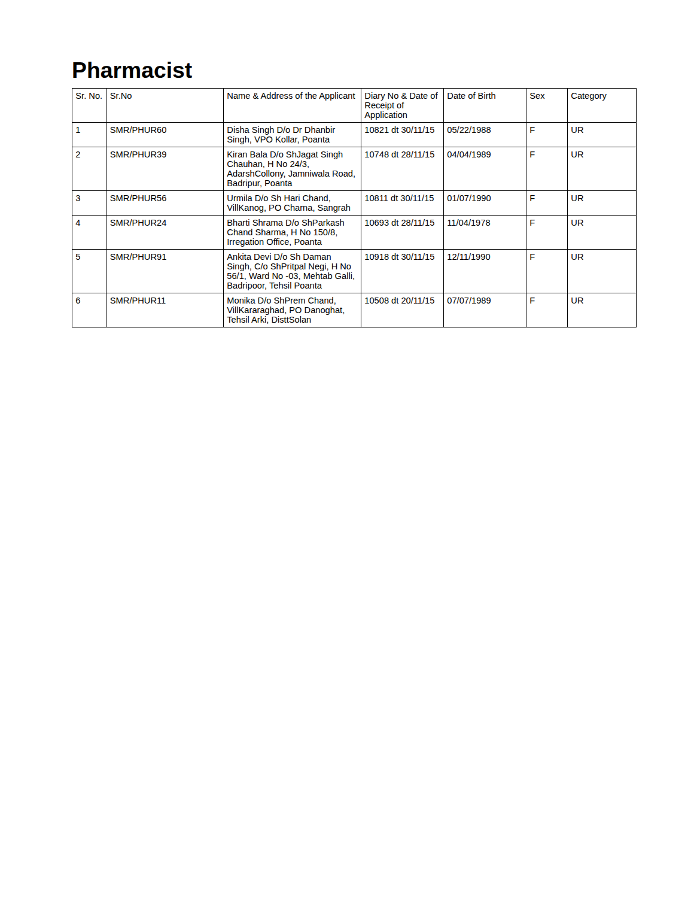Pharmacist
| Sr. No. | Sr.No | Name & Address of the Applicant | Diary No & Date of Receipt of Application | Date of Birth | Sex | Category |
| --- | --- | --- | --- | --- | --- | --- |
| 1 | SMR/PHUR60 | Disha Singh D/o Dr Dhanbir Singh, VPO Kollar, Poanta | 10821 dt 30/11/15 | 05/22/1988 | F | UR |
| 2 | SMR/PHUR39 | Kiran Bala D/o ShJagat Singh Chauhan, H No 24/3, AdarshCollony, Jamniwala Road, Badripur, Poanta | 10748 dt 28/11/15 | 04/04/1989 | F | UR |
| 3 | SMR/PHUR56 | Urmila D/o Sh Hari Chand, VillKanog, PO Charna, Sangrah | 10811 dt 30/11/15 | 01/07/1990 | F | UR |
| 4 | SMR/PHUR24 | Bharti Shrama D/o ShParkash Chand Sharma, H No 150/8, Irregation Office, Poanta | 10693 dt 28/11/15 | 11/04/1978 | F | UR |
| 5 | SMR/PHUR91 | Ankita Devi D/o Sh Daman Singh, C/o ShPritpal Negi, H No 56/1, Ward No -03, Mehtab Galli, Badripoor, Tehsil Poanta | 10918 dt 30/11/15 | 12/11/1990 | F | UR |
| 6 | SMR/PHUR11 | Monika D/o ShPrem Chand, VillKararaghad, PO Danoghat, Tehsil Arki, DisttSolan | 10508 dt 20/11/15 | 07/07/1989 | F | UR |